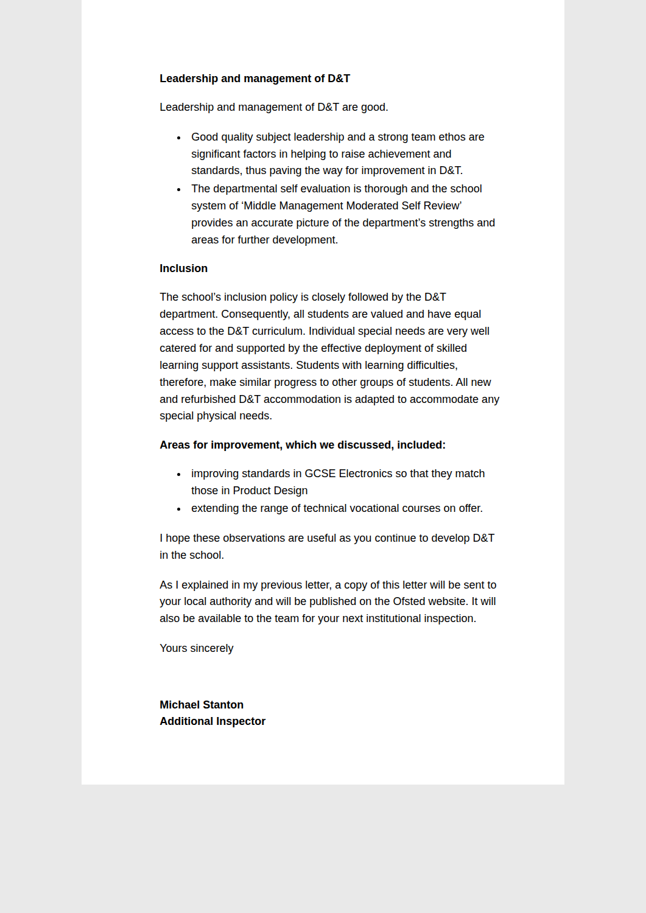Leadership and management of D&T
Leadership and management of D&T are good.
Good quality subject leadership and a strong team ethos are significant factors in helping to raise achievement and standards, thus paving the way for improvement in D&T.
The departmental self evaluation is thorough and the school system of ‘Middle Management Moderated Self Review’ provides an accurate picture of the department’s strengths and areas for further development.
Inclusion
The school’s inclusion policy is closely followed by the D&T department. Consequently, all students are valued and have equal access to the D&T curriculum. Individual special needs are very well catered for and supported by the effective deployment of skilled learning support assistants. Students with learning difficulties, therefore, make similar progress to other groups of students. All new and refurbished D&T accommodation is adapted to accommodate any special physical needs.
Areas for improvement, which we discussed, included:
improving standards in GCSE Electronics so that they match those in Product Design
extending the range of technical vocational courses on offer.
I hope these observations are useful as you continue to develop D&T in the school.
As I explained in my previous letter, a copy of this letter will be sent to your local authority and will be published on the Ofsted website. It will also be available to the team for your next institutional inspection.
Yours sincerely
Michael Stanton
Additional Inspector